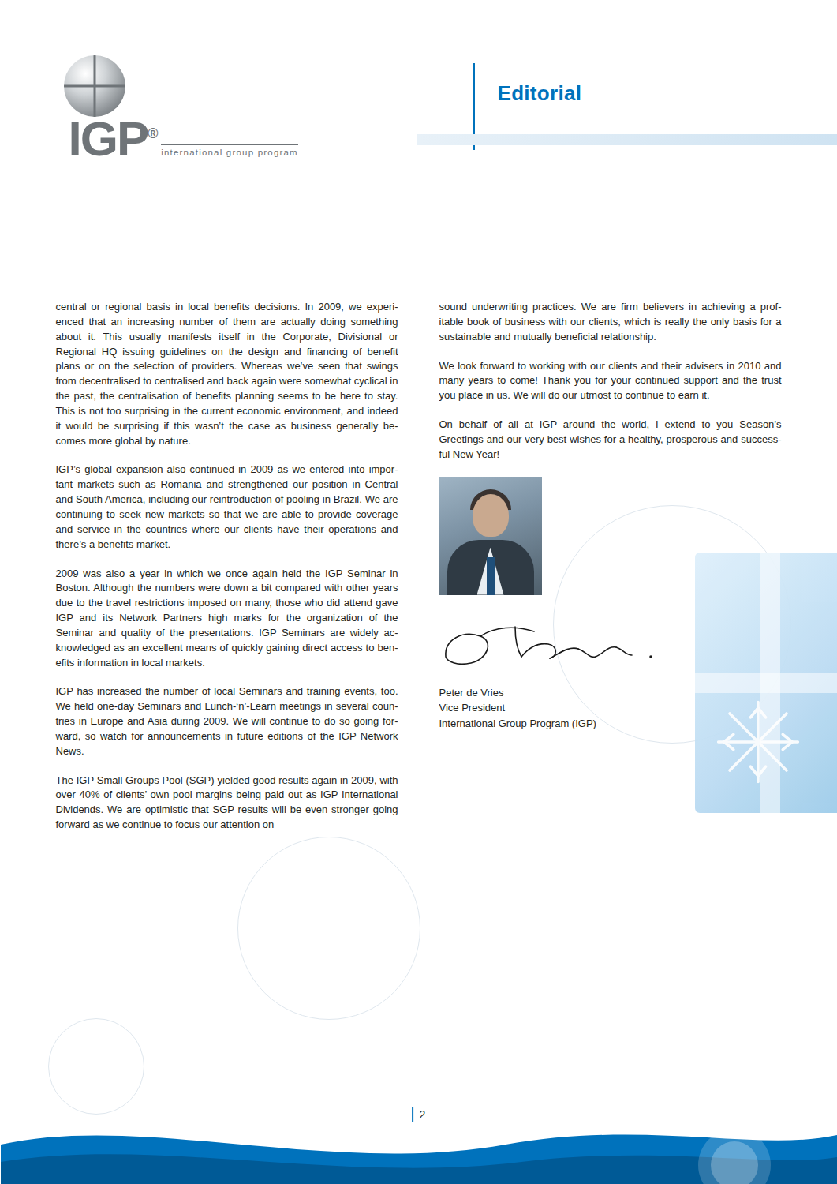IGP® international group program
Editorial
central or regional basis in local benefits decisions. In 2009, we experienced that an increasing number of them are actually doing something about it. This usually manifests itself in the Corporate, Divisional or Regional HQ issuing guidelines on the design and financing of benefit plans or on the selection of providers. Whereas we’ve seen that swings from decentralised to centralised and back again were somewhat cyclical in the past, the centralisation of benefits planning seems to be here to stay. This is not too surprising in the current economic environment, and indeed it would be surprising if this wasn’t the case as business generally becomes more global by nature.
IGP’s global expansion also continued in 2009 as we entered into important markets such as Romania and strengthened our position in Central and South America, including our reintroduction of pooling in Brazil. We are continuing to seek new markets so that we are able to provide coverage and service in the countries where our clients have their operations and there’s a benefits market.
2009 was also a year in which we once again held the IGP Seminar in Boston. Although the numbers were down a bit compared with other years due to the travel restrictions imposed on many, those who did attend gave IGP and its Network Partners high marks for the organization of the Seminar and quality of the presentations. IGP Seminars are widely acknowledged as an excellent means of quickly gaining direct access to benefits information in local markets.
IGP has increased the number of local Seminars and training events, too. We held one-day Seminars and Lunch-‘n’-Learn meetings in several countries in Europe and Asia during 2009. We will continue to do so going forward, so watch for announcements in future editions of the IGP Network News.
The IGP Small Groups Pool (SGP) yielded good results again in 2009, with over 40% of clients’ own pool margins being paid out as IGP International Dividends. We are optimistic that SGP results will be even stronger going forward as we continue to focus our attention on
sound underwriting practices. We are firm believers in achieving a profitable book of business with our clients, which is really the only basis for a sustainable and mutually beneficial relationship.
We look forward to working with our clients and their advisers in 2010 and many years to come! Thank you for your continued support and the trust you place in us. We will do our utmost to continue to earn it.
On behalf of all at IGP around the world, I extend to you Season’s Greetings and our very best wishes for a healthy, prosperous and successful New Year!
Peter de Vries
Vice President
International Group Program (IGP)
2